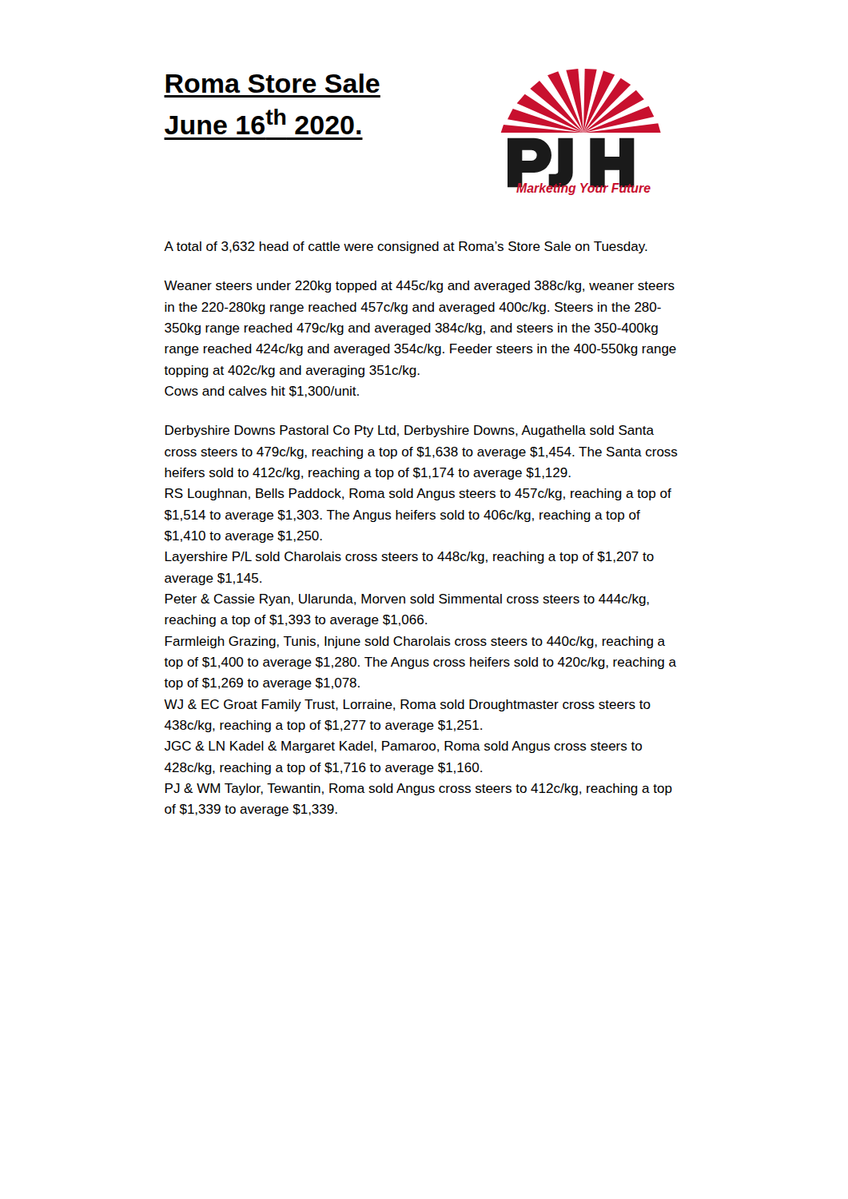Roma Store Sale June 16th 2020.
Marketing Your Future
A total of 3,632 head of cattle were consigned at Roma’s Store Sale on Tuesday.
Weaner steers under 220kg topped at 445c/kg and averaged 388c/kg, weaner steers in the 220-280kg range reached 457c/kg and averaged 400c/kg. Steers in the 280-350kg range reached 479c/kg and averaged 384c/kg, and steers in the 350-400kg range reached 424c/kg and averaged 354c/kg. Feeder steers in the 400-550kg range topping at 402c/kg and averaging 351c/kg.
Cows and calves hit $1,300/unit.
Derbyshire Downs Pastoral Co Pty Ltd, Derbyshire Downs, Augathella sold Santa cross steers to 479c/kg, reaching a top of $1,638 to average $1,454. The Santa cross heifers sold to 412c/kg, reaching a top of $1,174 to average $1,129.
RS Loughnan, Bells Paddock, Roma sold Angus steers to 457c/kg, reaching a top of $1,514 to average $1,303. The Angus heifers sold to 406c/kg, reaching a top of $1,410 to average $1,250.
Layershire P/L sold Charolais cross steers to 448c/kg, reaching a top of $1,207 to average $1,145.
Peter & Cassie Ryan, Ularunda, Morven sold Simmental cross steers to 444c/kg, reaching a top of $1,393 to average $1,066.
Farmleigh Grazing, Tunis, Injune sold Charolais cross steers to 440c/kg, reaching a top of $1,400 to average $1,280. The Angus cross heifers sold to 420c/kg, reaching a top of $1,269 to average $1,078.
WJ & EC Groat Family Trust, Lorraine, Roma sold Droughtmaster cross steers to 438c/kg, reaching a top of $1,277 to average $1,251.
JGC & LN Kadel & Margaret Kadel, Pamaroo, Roma sold Angus cross steers to 428c/kg, reaching a top of $1,716 to average $1,160.
PJ & WM Taylor, Tewantin, Roma sold Angus cross steers to 412c/kg, reaching a top of $1,339 to average $1,339.